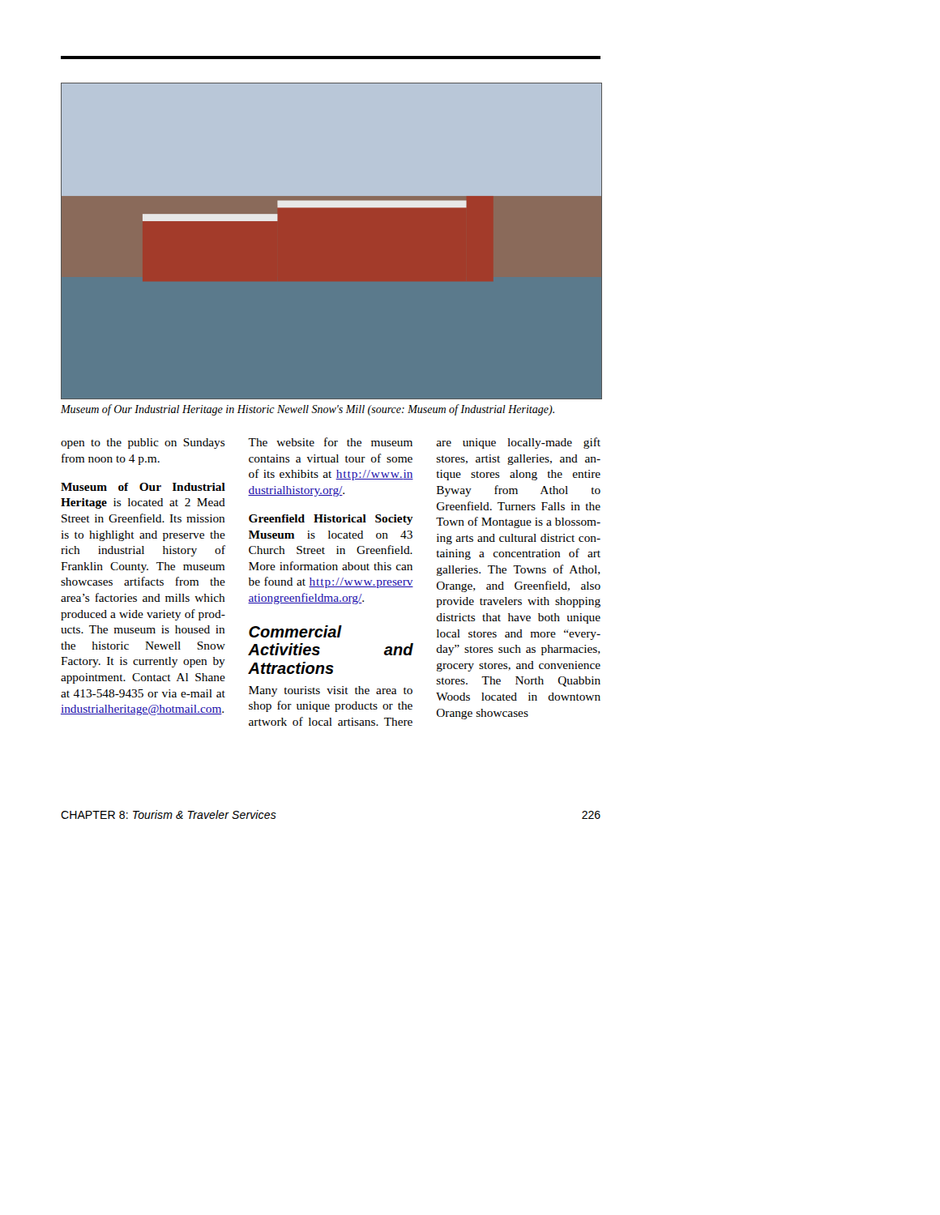Museum of Our Industrial Heritage in Historic Newell Snow's Mill (source: Museum of Industrial Heritage).
open to the public on Sundays from noon to 4 p.m.
Museum of Our Industrial Heritage is located at 2 Mead Street in Greenfield. Its mission is to highlight and preserve the rich industrial history of Franklin County. The museum showcases artifacts from the area’s factories and mills which produced a wide variety of products. The museum is housed in the historic Newell Snow Factory. It is currently open by appointment. Contact Al Shane at 413-548-9435 or via e-mail at industrialheritage@hotmail.com. The website for the museum contains a virtual tour of some of its exhibits at http://www. industrialhistory.org/.
Greenfield Historical Society Museum is located on 43 Church Street in Greenfield. More information about this can be found at http://www. preservationgreenfieldma.org/.
Commercial Activities and Attractions
Many tourists visit the area to shop for unique products or the artwork of local artisans. There are unique locally-made gift stores, artist galleries, and antique stores along the entire Byway from Athol to Greenfield. Turners Falls in the Town of Montague is a blossoming arts and cultural district containing a concentration of art galleries. The Towns of Athol, Orange, and Greenfield, also provide travelers with shopping districts that have both unique local stores and more “everyday” stores such as pharmacies, grocery stores, and convenience stores. The North Quabbin Woods located in downtown Orange showcases
CHAPTER 8: Tourism & Traveler Services
226